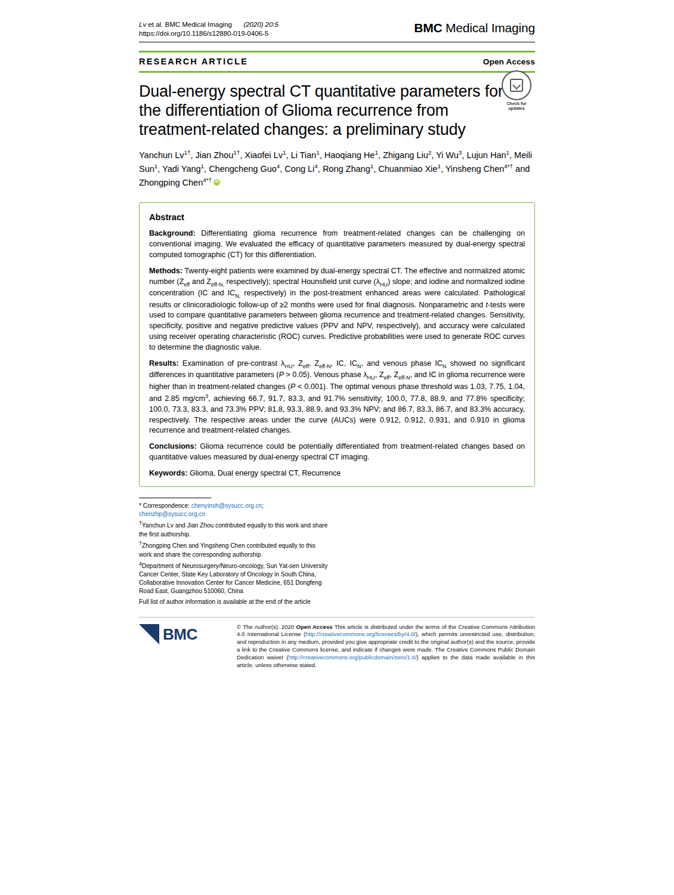Lv et al. BMC Medical Imaging (2020) 20:5
https://doi.org/10.1186/s12880-019-0406-5
BMC Medical Imaging
Research Article
Open Access
Check for
updates
Dual-energy spectral CT quantitative parameters for the differentiation of Glioma recurrence from treatment-related changes: a preliminary study
Yanchun Lv1†, Jian Zhou1†, Xiaofei Lv1, Li Tian1, Haoqiang He1, Zhigang Liu2, Yi Wu3, Lujun Han1, Meili Sun1, Yadi Yang1, Chengcheng Guo4, Cong Li4, Rong Zhang1, Chuanmiao Xie1, Yinsheng Chen4*† and Zhongping Chen4*†
Abstract
Background: Differentiating glioma recurrence from treatment-related changes can be challenging on conventional imaging. We evaluated the efficacy of quantitative parameters measured by dual-energy spectral computed tomographic (CT) for this differentiation.
Methods: Twenty-eight patients were examined by dual-energy spectral CT. The effective and normalized atomic number (Zeff and Zeff-N, respectively); spectral Hounsfield unit curve (λHU) slope; and iodine and normalized iodine concentration (IC and ICN, respectively) in the post-treatment enhanced areas were calculated. Pathological results or clinicoradiologic follow-up of ≥2 months were used for final diagnosis. Nonparametric and t-tests were used to compare quantitative parameters between glioma recurrence and treatment-related changes. Sensitivity, specificity, positive and negative predictive values (PPV and NPV, respectively), and accuracy were calculated using receiver operating characteristic (ROC) curves. Predictive probabilities were used to generate ROC curves to determine the diagnostic value.
Results: Examination of pre-contrast λHU, Zeff, Zeff-N, IC, ICN, and venous phase ICN showed no significant differences in quantitative parameters (P > 0.05). Venous phase λHU, Zeff, Zeff-N, and IC in glioma recurrence were higher than in treatment-related changes (P < 0.001). The optimal venous phase threshold was 1.03, 7.75, 1.04, and 2.85 mg/cm3, achieving 66.7, 91.7, 83.3, and 91.7% sensitivity; 100.0, 77.8, 88.9, and 77.8% specificity; 100.0, 73.3, 83.3, and 73.3% PPV; 81.8, 93.3, 88.9, and 93.3% NPV; and 86.7, 83.3, 86.7, and 83.3% accuracy, respectively. The respective areas under the curve (AUCs) were 0.912, 0.912, 0.931, and 0.910 in glioma recurrence and treatment-related changes.
Conclusions: Glioma recurrence could be potentially differentiated from treatment-related changes based on quantitative values measured by dual-energy spectral CT imaging.
Keywords: Glioma, Dual energy spectral CT, Recurrence
* Correspondence: chenyinsh@sysucc.org.cn; chenzhp@sysucc.org.cn
†Yanchun Lv and Jian Zhou contributed equally to this work and share the first authorship.
†Zhongping Chen and Yingsheng Chen contributed equally to this work and share the corresponding authorship.
4Department of Neurosurgery/Neuro-oncology, Sun Yat-sen University Cancer Center, State Key Laboratory of Oncology in South China, Collaborative Innovation Center for Cancer Medicine, 651 Dongfeng Road East, Guangzhou 510060, China
Full list of author information is available at the end of the article
BMC
© The Author(s). 2020 Open Access This article is distributed under the terms of the Creative Commons Attribution 4.0 International License (http://creativecommons.org/licenses/by/4.0/), which permits unrestricted use, distribution, and reproduction in any medium, provided you give appropriate credit to the original author(s) and the source, provide a link to the Creative Commons license, and indicate if changes were made. The Creative Commons Public Domain Dedication waiver (http://creativecommons.org/publicdomain/zero/1.0/) applies to the data made available in this article, unless otherwise stated.